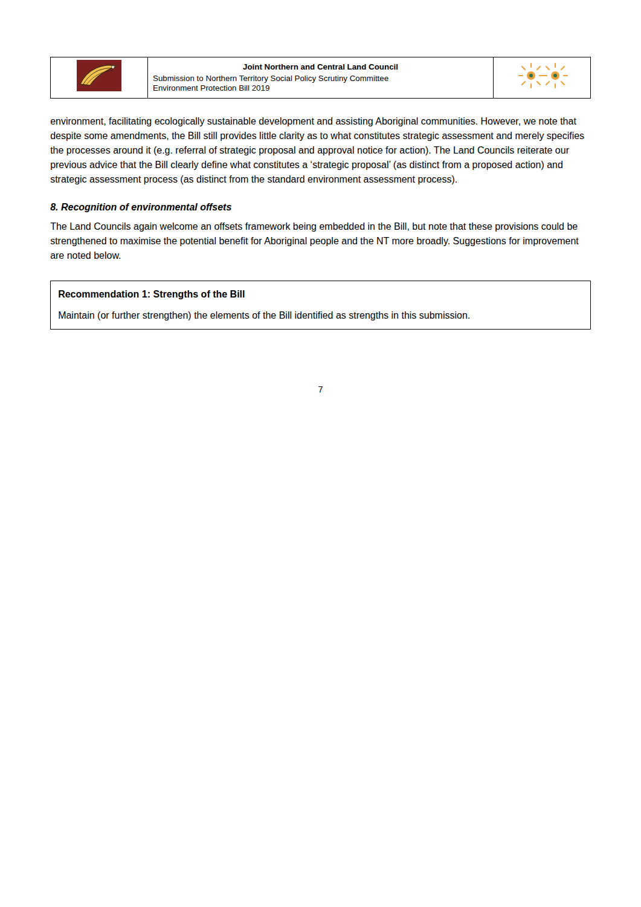| | Joint Northern and Central Land Council Submission to Northern Territory Social Policy Scrutiny Committee Environment Protection Bill 2019 | |
environment, facilitating ecologically sustainable development and assisting Aboriginal communities. However, we note that despite some amendments, the Bill still provides little clarity as to what constitutes strategic assessment and merely specifies the processes around it (e.g. referral of strategic proposal and approval notice for action). The Land Councils reiterate our previous advice that the Bill clearly define what constitutes a ‘strategic proposal’ (as distinct from a proposed action) and strategic assessment process (as distinct from the standard environment assessment process).
8. Recognition of environmental offsets
The Land Councils again welcome an offsets framework being embedded in the Bill, but note that these provisions could be strengthened to maximise the potential benefit for Aboriginal people and the NT more broadly. Suggestions for improvement are noted below.
Recommendation 1: Strengths of the Bill
Maintain (or further strengthen) the elements of the Bill identified as strengths in this submission.
7